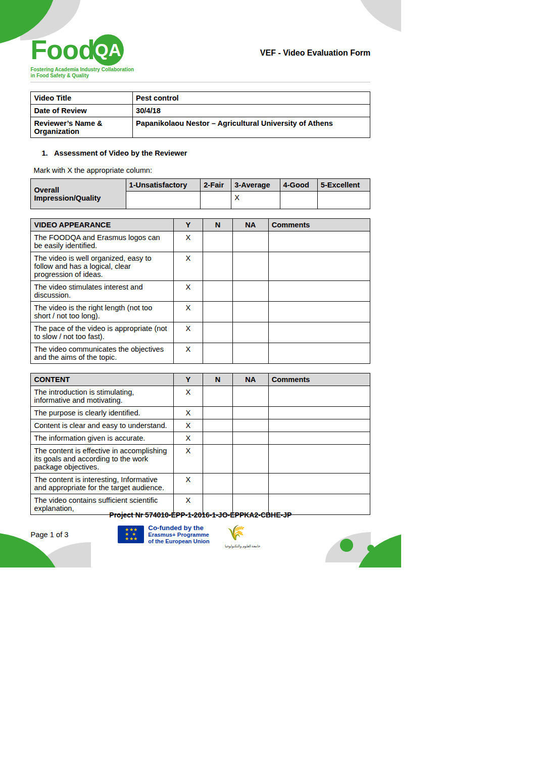Food QA
Fostering Academia Industry Collaboration
in Food Safety & Quality
VEF - Video Evaluation Form
| Video Title | Pest control |
| Date of Review | 30/4/18 |
| Reviewer’s Name & Organization | Papanikolaou Nestor – Agricultural University of Athens |
1. Assessment of Video by the Reviewer
Mark with X the appropriate column:
| Overall Impression/Quality | 1-Unsatisfactory | 2-Fair | 3-Average | 4-Good | 5-Excellent |
| | | X | | |
| VIDEO APPEARANCE | Y | N | NA | Comments |
| --- | --- | --- | --- | --- |
| The FOODQA and Erasmus logos can be easily identified. | X | | | |
| The video is well organized, easy to follow and has a logical, clear progression of ideas. | X | | | |
| The video stimulates interest and discussion. | X | | | |
| The video is the right length (not too short / not too long). | X | | | |
| The pace of the video is appropriate (not to slow / not too fast). | X | | | |
| The video communicates the objectives and the aims of the topic. | X | | | |
| CONTENT | Y | N | NA | Comments |
| --- | --- | --- | --- | --- |
| The introduction is stimulating, informative and motivating. | X | | | |
| The purpose is clearly identified. | X | | | |
| Content is clear and easy to understand. | X | | | |
| The information given is accurate. | X | | | |
| The content is effective in accomplishing its goals and according to the work package objectives. | X | | | |
| The content is interesting, Informative and appropriate for the target audience. | X | | | |
| The video contains sufficient scientific explanation, | X | | | |
Project Nr 574010-EPP-1-2016-1-JO-EPPKA2-CBHE-JP
Page 1 of 3
★ ★ ★
★ ★
★ ★ ★
Co-funded by the
Erasmus+ Programme
of the European Union
🌾
جامعة العلوم والتكنولوجيا